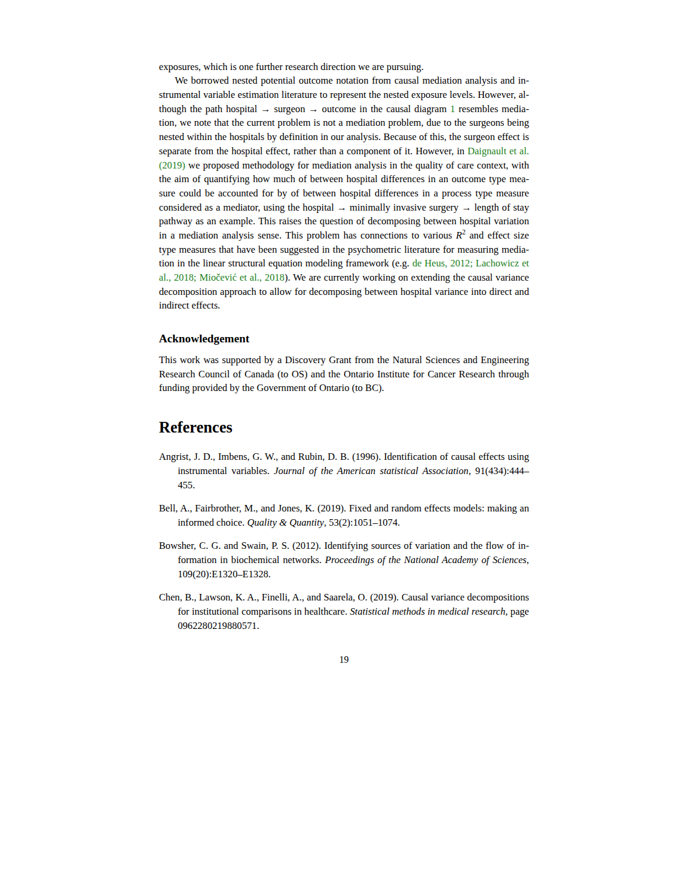exposures, which is one further research direction we are pursuing.
We borrowed nested potential outcome notation from causal mediation analysis and instrumental variable estimation literature to represent the nested exposure levels. However, although the path hospital → surgeon → outcome in the causal diagram 1 resembles mediation, we note that the current problem is not a mediation problem, due to the surgeons being nested within the hospitals by definition in our analysis. Because of this, the surgeon effect is separate from the hospital effect, rather than a component of it. However, in Daignault et al. (2019) we proposed methodology for mediation analysis in the quality of care context, with the aim of quantifying how much of between hospital differences in an outcome type measure could be accounted for by of between hospital differences in a process type measure considered as a mediator, using the hospital → minimally invasive surgery → length of stay pathway as an example. This raises the question of decomposing between hospital variation in a mediation analysis sense. This problem has connections to various R2 and effect size type measures that have been suggested in the psychometric literature for measuring mediation in the linear structural equation modeling framework (e.g. de Heus, 2012; Lachowicz et al., 2018; Miočević et al., 2018). We are currently working on extending the causal variance decomposition approach to allow for decomposing between hospital variance into direct and indirect effects.
Acknowledgement
This work was supported by a Discovery Grant from the Natural Sciences and Engineering Research Council of Canada (to OS) and the Ontario Institute for Cancer Research through funding provided by the Government of Ontario (to BC).
References
Angrist, J. D., Imbens, G. W., and Rubin, D. B. (1996). Identification of causal effects using instrumental variables. Journal of the American statistical Association, 91(434):444–455.
Bell, A., Fairbrother, M., and Jones, K. (2019). Fixed and random effects models: making an informed choice. Quality & Quantity, 53(2):1051–1074.
Bowsher, C. G. and Swain, P. S. (2012). Identifying sources of variation and the flow of information in biochemical networks. Proceedings of the National Academy of Sciences, 109(20):E1320–E1328.
Chen, B., Lawson, K. A., Finelli, A., and Saarela, O. (2019). Causal variance decompositions for institutional comparisons in healthcare. Statistical methods in medical research, page 0962280219880571.
19